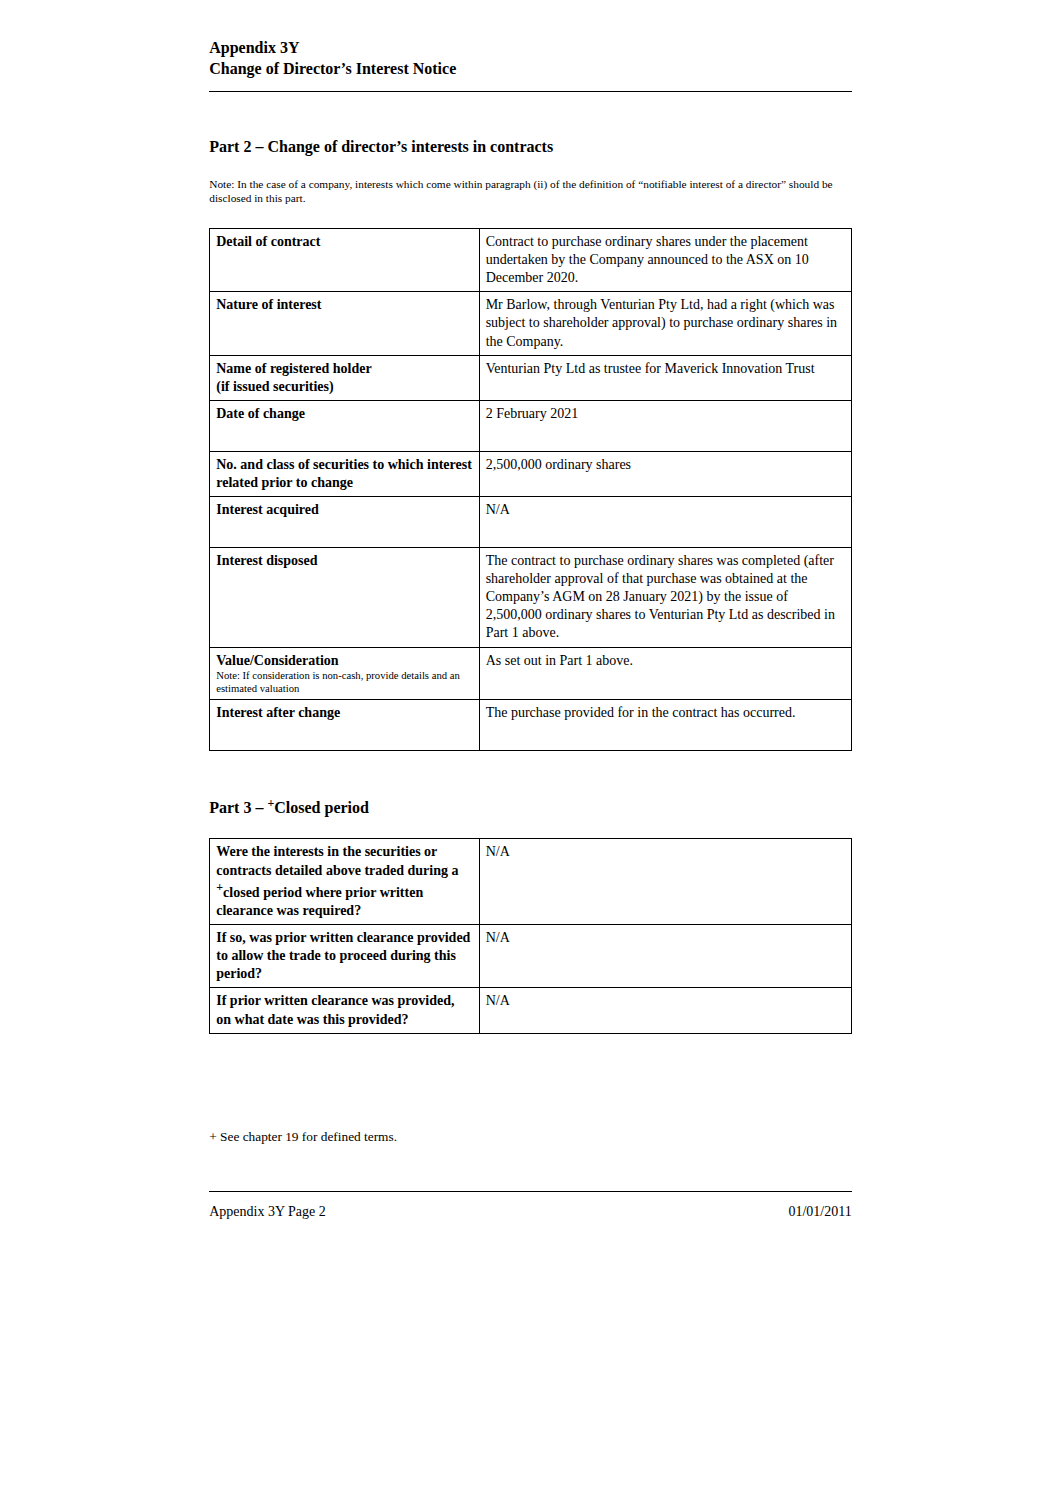Appendix 3Y
Change of Director’s Interest Notice
Part 2 – Change of director’s interests in contracts
Note: In the case of a company, interests which come within paragraph (ii) of the definition of “notifiable interest of a director” should be disclosed in this part.
| Detail of contract | Contract to purchase ordinary shares under the placement undertaken by the Company announced to the ASX on 10 December 2020. |
| Nature of interest | Mr Barlow, through Venturian Pty Ltd, had a right (which was subject to shareholder approval) to purchase ordinary shares in the Company. |
| Name of registered holder (if issued securities) | Venturian Pty Ltd as trustee for Maverick Innovation Trust |
| Date of change | 2 February 2021 |
| No. and class of securities to which interest related prior to change | 2,500,000 ordinary shares |
| Interest acquired | N/A |
| Interest disposed | The contract to purchase ordinary shares was completed (after shareholder approval of that purchase was obtained at the Company’s AGM on 28 January 2021) by the issue of 2,500,000 ordinary shares to Venturian Pty Ltd as described in Part 1 above. |
| Value/Consideration Note: If consideration is non-cash, provide details and an estimated valuation | As set out in Part 1 above. |
| Interest after change | The purchase provided for in the contract has occurred. |
Part 3 – +Closed period
| Were the interests in the securities or contracts detailed above traded during a + closed period where prior written clearance was required? | N/A |
| If so, was prior written clearance provided to allow the trade to proceed during this period? | N/A |
| If prior written clearance was provided, on what date was this provided? | N/A |
+ See chapter 19 for defined terms.
Appendix 3Y Page 2 01/01/2011